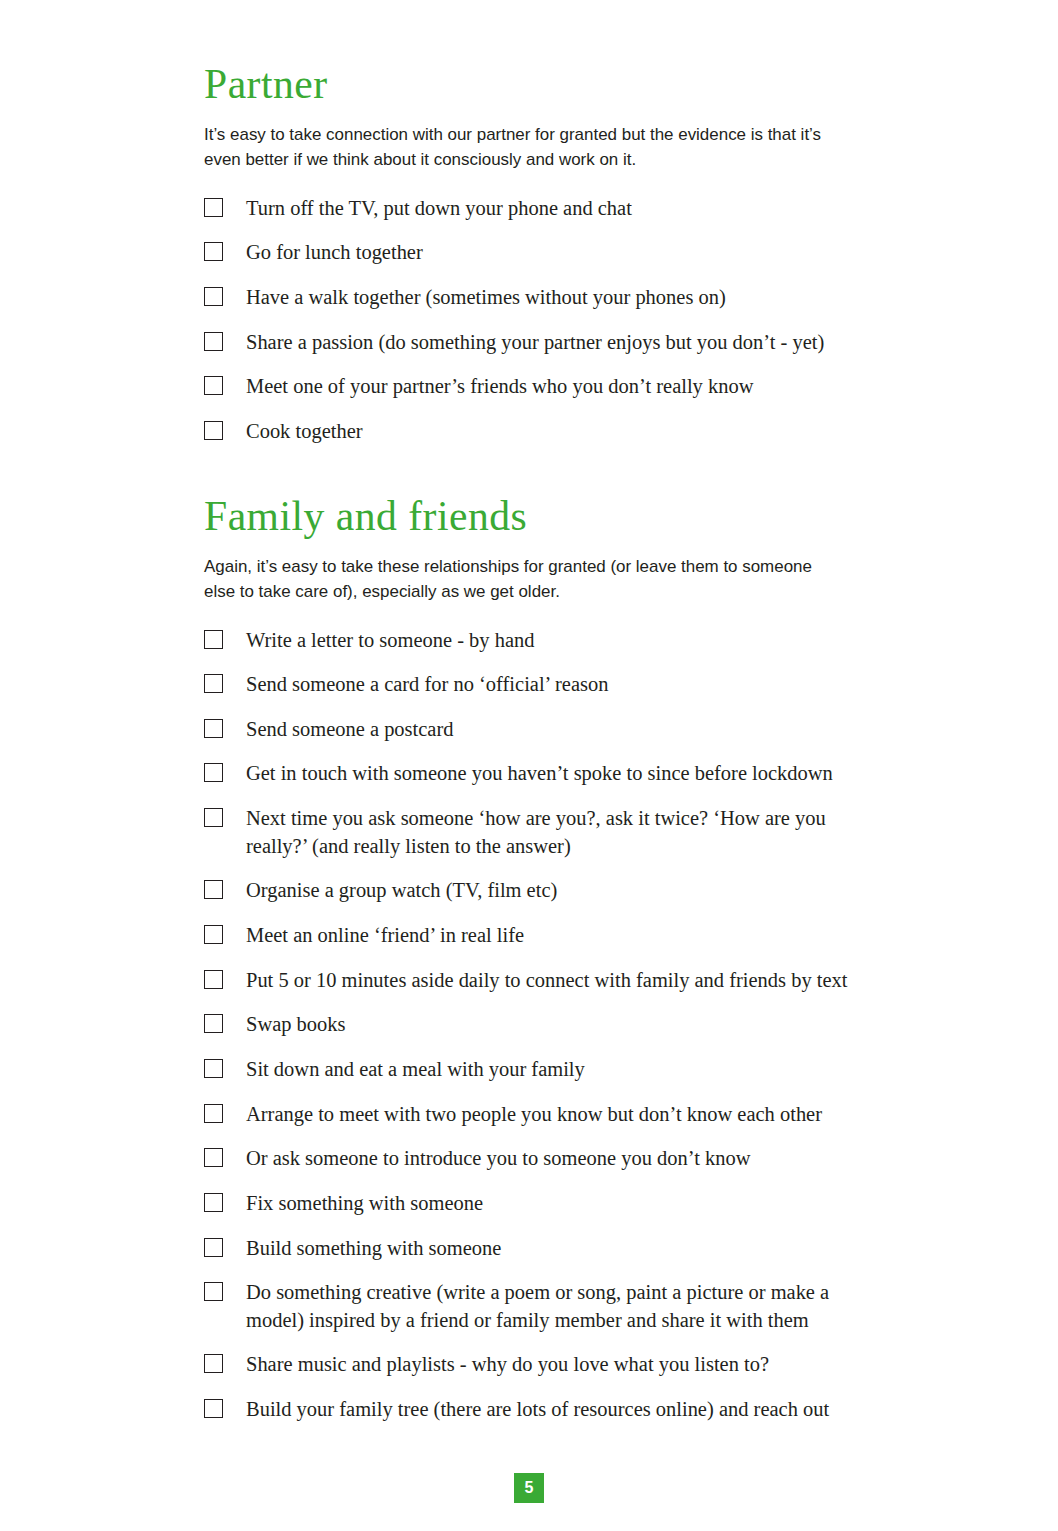Partner
It’s easy to take connection with our partner for granted but the evidence is that it’s even better if we think about it consciously and work on it.
Turn off the TV, put down your phone and chat
Go for lunch together
Have a walk together (sometimes without your phones on)
Share a passion (do something your partner enjoys but you don’t - yet)
Meet one of your partner’s friends who you don’t really know
Cook together
Family and friends
Again, it’s easy to take these relationships for granted (or leave them to someone else to take care of), especially as we get older.
Write a letter to someone - by hand
Send someone a card for no ‘official’ reason
Send someone a postcard
Get in touch with someone you haven’t spoke to since before lockdown
Next time you ask someone ‘how are you?, ask it twice? ‘How are you really?’ (and really listen to the answer)
Organise a group watch (TV, film etc)
Meet an online ‘friend’ in real life
Put 5 or 10 minutes aside daily to connect with family and friends by text
Swap books
Sit down and eat a meal with your family
Arrange to meet with two people you know but don’t know each other
Or ask someone to introduce you to someone you don’t know
Fix something with someone
Build something with someone
Do something creative (write a poem or song, paint a picture or make a model) inspired by a friend or family member and share it with them
Share music and playlists - why do you love what you listen to?
Build your family tree (there are lots of resources online) and reach out
5